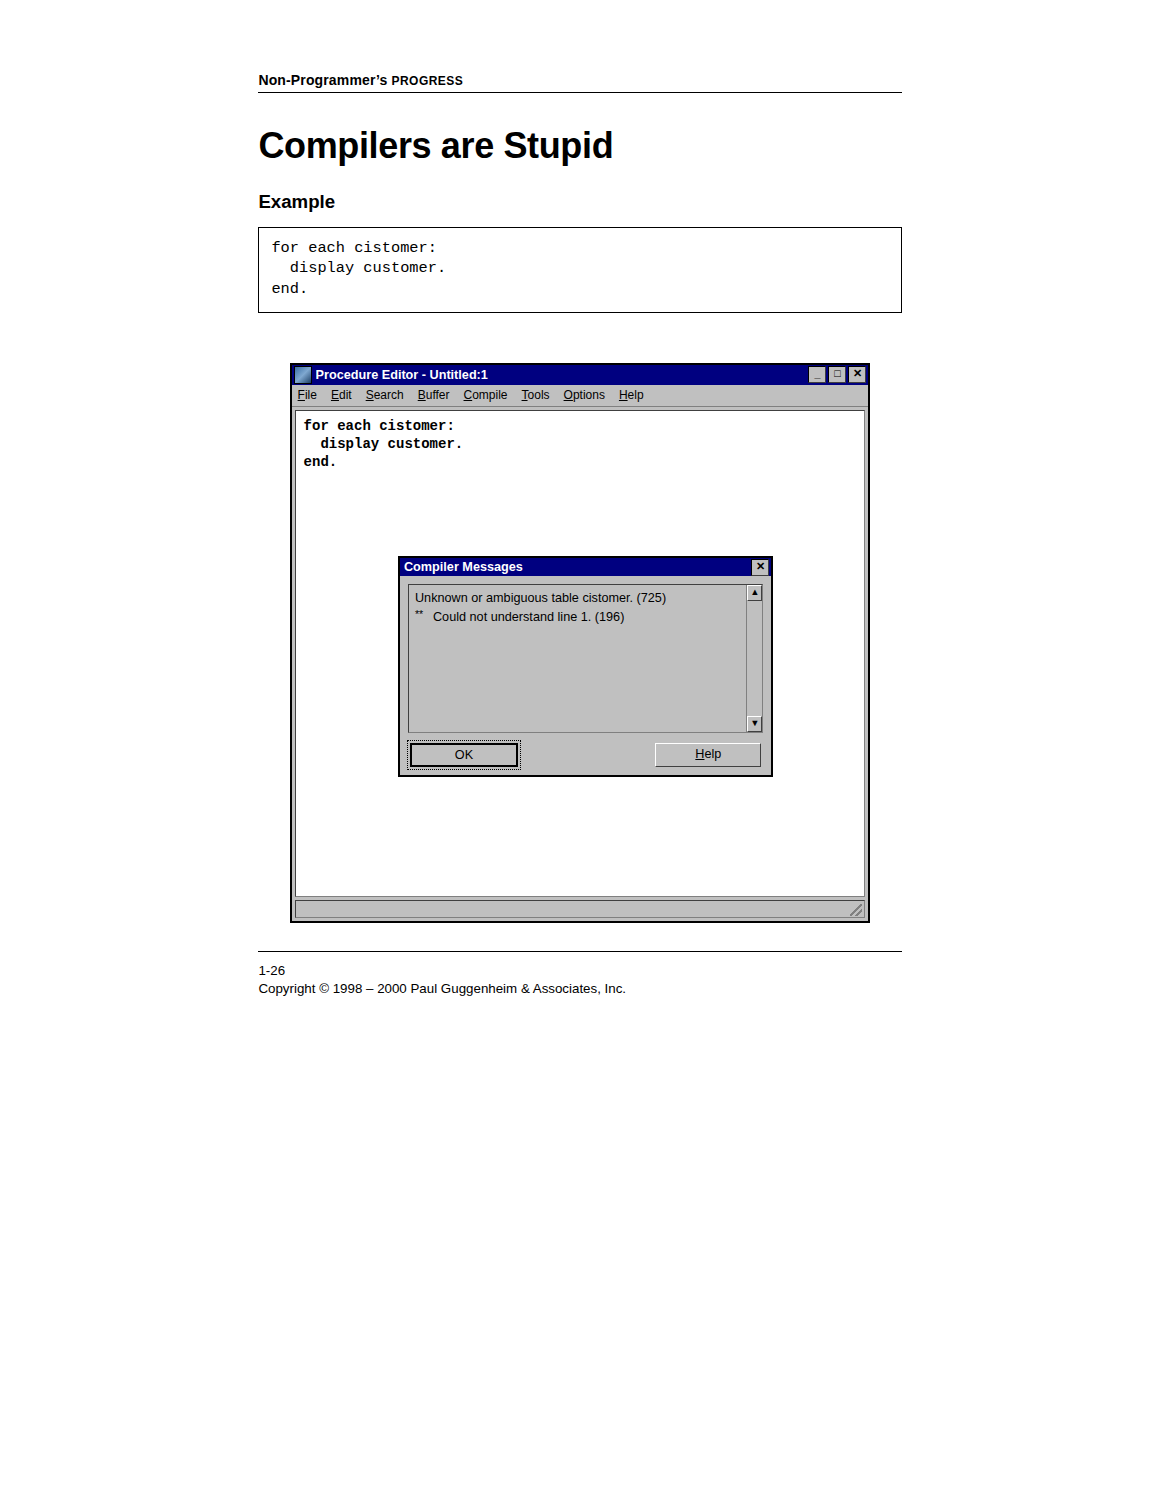Non-Programmer’s PROGRESS
Compilers are Stupid
Example
for each cistomer: display customer. end.
Procedure Editor - Untitled:1
_
□
✕
File Edit Search Buffer Compile Tools Options Help
for each cistomer: display customer. end.
Compiler Messages
✕
Unknown or ambiguous table cistomer. (725)
Could not understand line 1. (196)
▲
▼
OK
Help
1-26
Copyright © 1998 – 2000 Paul Guggenheim & Associates, Inc.